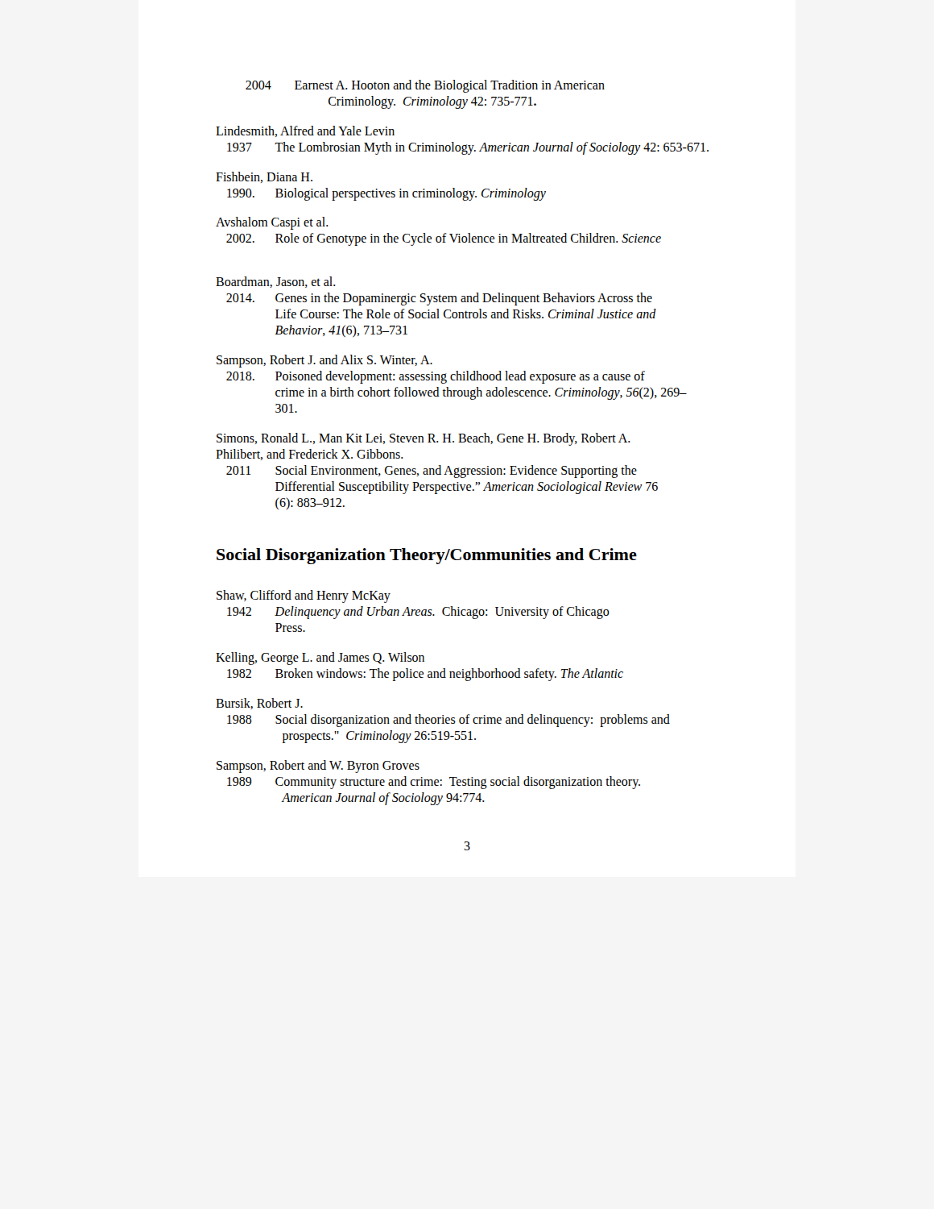2004 Earnest A. Hooton and the Biological Tradition in American Criminology. Criminology 42: 735-771.
Lindesmith, Alfred and Yale Levin
1937 The Lombrosian Myth in Criminology. American Journal of Sociology 42: 653-671.
Fishbein, Diana H.
1990. Biological perspectives in criminology. Criminology
Avshalom Caspi et al.
2002. Role of Genotype in the Cycle of Violence in Maltreated Children. Science
Boardman, Jason, et al.
2014. Genes in the Dopaminergic System and Delinquent Behaviors Across the Life Course: The Role of Social Controls and Risks. Criminal Justice and Behavior, 41(6), 713–731
Sampson, Robert J. and Alix S. Winter, A.
2018. Poisoned development: assessing childhood lead exposure as a cause of crime in a birth cohort followed through adolescence. Criminology, 56(2), 269– 301.
Simons, Ronald L., Man Kit Lei, Steven R. H. Beach, Gene H. Brody, Robert A. Philibert, and Frederick X. Gibbons.
2011 Social Environment, Genes, and Aggression: Evidence Supporting the Differential Susceptibility Perspective.” American Sociological Review 76 (6): 883–912.
Social Disorganization Theory/Communities and Crime
Shaw, Clifford and Henry McKay
1942 Delinquency and Urban Areas. Chicago: University of Chicago Press.
Kelling, George L. and James Q. Wilson
1982 Broken windows: The police and neighborhood safety. The Atlantic
Bursik, Robert J.
1988 Social disorganization and theories of crime and delinquency: problems and prospects." Criminology 26:519-551.
Sampson, Robert and W. Byron Groves
1989 Community structure and crime: Testing social disorganization theory. American Journal of Sociology 94:774.
3